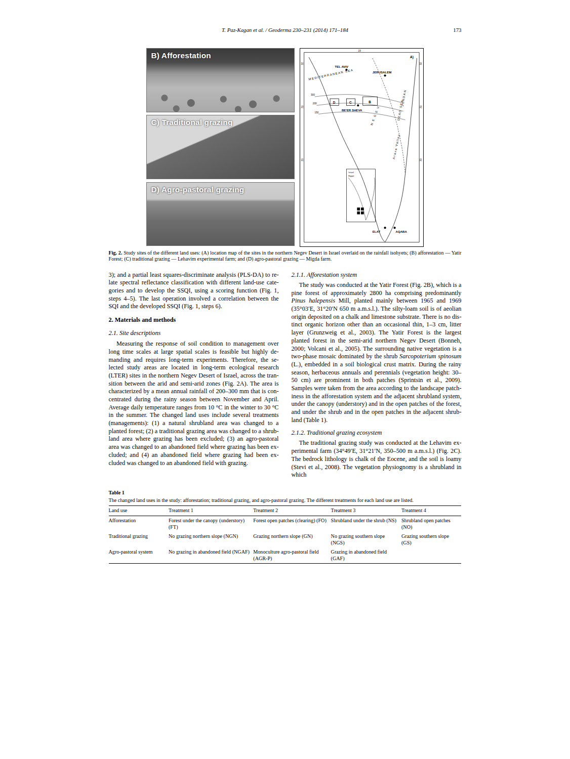T. Paz-Kagan et al. / Geoderma 230–231 (2014) 171–184 173
B) Afforestation
C) Traditional grazing
D) Agro-pastoral grazing
19 32 31 30 32 31 30 300 200 150 TEL AVIV JERUSALEM BE'ER SHEVA ELAT AQABA MEDITERRANEAN SEA N E G E V DEAD SEA Arava Valley JORDAN D C B Israel Egypt A)
Fig. 2. Study sites of the different land uses: (A) location map of the sites in the northern Negev Desert in Israel overlaid on the rainfall isohyets; (B) afforestation — Yatir Forest; (C) traditional grazing — Lehavim experimental farm; and (D) agro-pastoral grazing — Migda farm.
3); and a partial least squares-discriminate analysis (PLS-DA) to relate spectral reflectance classification with different land-use categories and to develop the SSQI, using a scoring function (Fig. 1, steps 4–5). The last operation involved a correlation between the SQI and the developed SSQI (Fig. 1, steps 6).
2. Materials and methods
2.1. Site descriptions
Measuring the response of soil condition to management over long time scales at large spatial scales is feasible but highly demanding and requires long-term experiments. Therefore, the selected study areas are located in long-term ecological research (LTER) sites in the northern Negev Desert of Israel, across the transition between the arid and semi-arid zones (Fig. 2A). The area is characterized by a mean annual rainfall of 200–300 mm that is concentrated during the rainy season between November and April. Average daily temperature ranges from 10 °C in the winter to 30 °C in the summer. The changed land uses include several treatments (managements): (1) a natural shrubland area was changed to a planted forest; (2) a traditional grazing area was changed to a shrubland area where grazing has been excluded; (3) an agro-pastoral area was changed to an abandoned field where grazing has been excluded; and (4) an abandoned field where grazing had been excluded was changed to an abandoned field with grazing.
2.1.1. Afforestation system
The study was conducted at the Yatir Forest (Fig. 2B), which is a pine forest of approximately 2800 ha comprising predominantly Pinus halepensis Mill, planted mainly between 1965 and 1969 (35°03′E, 31°20′N 650 m a.m.s.l.). The silty-loam soil is of aeolian origin deposited on a chalk and limestone substrate. There is no distinct organic horizon other than an occasional thin, 1–3 cm, litter layer (Grunzweig et al., 2003). The Yatir Forest is the largest planted forest in the semi-arid northern Negev Desert (Bonneh, 2000; Volcani et al., 2005). The surrounding native vegetation is a two-phase mosaic dominated by the shrub Sarcopoterium spinosum (L.), embedded in a soil biological crust matrix. During the rainy season, herbaceous annuals and perennials (vegetation height: 30–50 cm) are prominent in both patches (Sprintsin et al., 2009). Samples were taken from the area according to the landscape patchiness in the afforestation system and the adjacent shrubland system, under the canopy (understory) and in the open patches of the forest, and under the shrub and in the open patches in the adjacent shrubland (Table 1).
2.1.2. Traditional grazing ecosystem
The traditional grazing study was conducted at the Lehavim experimental farm (34°49′E, 31°21′N, 350–500 m a.m.s.l.) (Fig. 2C). The bedrock lithology is chalk of the Eocene, and the soil is loamy (Stevi et al., 2008). The vegetation physiognomy is a shrubland in which
Table 1
The changed land uses in the study: afforestation; traditional grazing, and agro-pastoral grazing. The different treatments for each land use are listed.
| Land use | Treatment 1 | Treatment 2 | Treatment 3 | Treatment 4 |
| --- | --- | --- | --- | --- |
| Afforestation | Forest under the canopy (understory) (FT) | Forest open patches (clearing) (FO) | Shrubland under the shrub (NS) | Shrubland open patches (NO) |
| Traditional grazing | No grazing northern slope (NGN) | Grazing northern slope (GN) | No grazing southern slope (NGS) | Grazing southern slope (GS) |
| Agro-pastoral system | No grazing in abandoned field (NGAF) | Monoculture agro-pastoral field (AGR-P) | Grazing in abandoned field (GAF) | |